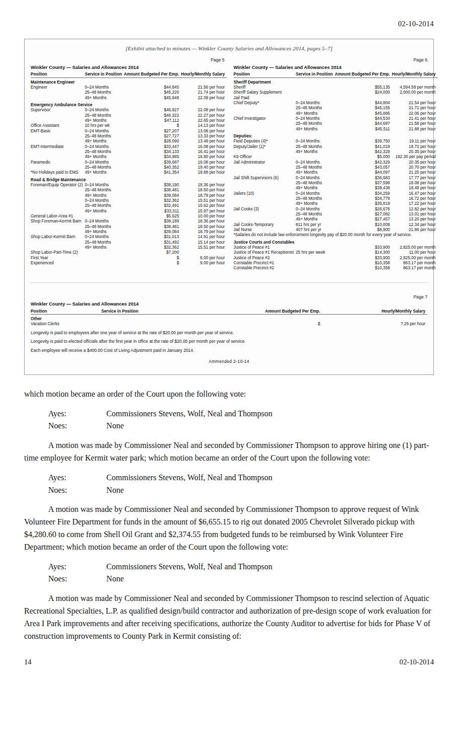02-10-2014
[Exhibit attached to minutes — Winkler County Salaries and Allowances 2014, pages 5–7]
Page 5
Winkler County — Salaries and Allowances 2014
| Position | Service in Position | Amount Budgeted Per Emp. | Hourly/Monthly Salary |
| --- | --- | --- | --- |
| Maintenance Engineer |
| Engineer | 0–24 Months | $44,845 | 21.56 per hour |
| | 25–48 Months | $45,220 | 21.74 per hour |
| | 49+ Months | $45,949 | 22.09 per hour |
| Emergency Ambulance Service |
| Supervisor | 0–24 Months | $46,927 | 22.08 per hour |
| | 25–48 Months | $46,322 | 22.27 per hour |
| | 49+ Months | $47,112 | 22.65 per hour |
| Office Assistant | 10 hrs per wk | $ | 14.13 per hour |
| EMT-Basic | 0–24 Months | $27,207 | 13.08 per hour |
| | 25–48 Months | $27,727 | 13.33 per hour |
| | 49+ Months | $28,090 | 13.49 per hour |
| EMT-Intermediate | 0–24 Months | $33,447 | 16.08 per hour |
| | 25–48 Months | $34,133 | 16.41 per hour |
| | 49+ Months | $34,985 | 16.80 per hour |
| Paramedic | 0–24 Months | $39,687 | 19.08 per hour |
| | 25–48 Months | $40,352 | 19.40 per hour |
| *No Holidays paid to EMS | 49+ Months | $41,354 | 19.88 per hour |
| Road & Bridge Maintenance |
| Foreman/Equip Operator (2) | 0–24 Months | $38,190 | 18.36 per hour |
| | 25–48 Months | $38,481 | 18.50 per hour |
| | 49+ Months | $39,084 | 18.79 per hour |
| | 0–24 Months | $32,362 | 15.51 per hour |
| | 25–48 Months | $32,491 | 15.62 per hour |
| | 49+ Months | $33,311 | 15.97 per hour |
| General Labor-Area #1 | | $5,625 | 10.00 per hour |
| Shop Foreman-Kermit Barn | 0–24 Months | $38,189 | 18.36 per hour |
| | 25–48 Months | $38,481 | 18.50 per hour |
| | 49+ Months | $39,084 | 18.79 per hour |
| Shop Labor-Kermit Barn | 0–24 Months | $31,013 | 14.91 per hour |
| | 25–48 Months | $31,492 | 15.14 per hour |
| | 49+ Months | $32,362 | 15.51 per hour |
| Shop Labor-Part-Time (2) | | $7,200 | |
| First Year | | $ | 8.00 per hour |
| Experienced | | $ | 9.00 per hour |
Page 6
Winkler County — Salaries and Allowances 2014
| Position | Service in Position | Amount Budgeted Per Emp. | Hourly/Monthly Salary |
| --- | --- | --- | --- |
| Sheriff Department |
| Sheriff | | $55,135 | 4,594.58 per month |
| Sheriff Salary Supplement Jail Paid | | $24,000 | 2,000.00 per month |
| Chief Deputy* | 0–24 Months | $44,804 | 21.54 per hour |
| | 25–48 Months | $45,155 | 21.71 per hour |
| | 49+ Months | $45,886 | 22.06 per hour |
| Chief Investigator | 0–24 Months | $44,534 | 21.41 per hour |
| | 25–48 Months | $44,687 | 21.58 per hour |
| | 49+ Months | $45,511 | 21.88 per hour |
| Deputies: |
| Field Deputies (4)* | 0–24 Months | $39,750 | 19.11 per hour |
| Deputy/Jailer (1)* | 25–48 Months | $41,019 | 19.72 per hour |
| | 49+ Months | $42,329 | 20.35 per hour |
| K9 Officer | | $5,000 | 192.30 per pay period |
| Jail Administrator | 0–24 Months | $42,329 | 20.35 per hour |
| | 25–48 Months | $43,057 | 20.70 per hour |
| | 49+ Months | $44,097 | 21.20 per hour |
| Jail Shift Supervisors (6) | 0–24 Months | $36,983 | 17.77 per hour |
| | 25–48 Months | $37,598 | 18.08 per hour |
| | 49+ Months | $38,438 | 18.48 per hour |
| Jailers (10) | 0–24 Months | $34,259 | 16.47 per hour |
| | 25–48 Months | $34,779 | 16.72 per hour |
| | 49+ Months | $35,819 | 17.22 per hour |
| Jail Cooks (3) | 0–24 Months | $26,676 | 12.82 per hour |
| | 25–48 Months | $27,082 | 13.01 per hour |
| | 49+ Months | $27,457 | 13.20 per hour |
| Jail Cooks-Temporary | 811 hrs per yr | $10,008 | 12.34 per hour |
| Jail Nurse | 407 hrs per yr | $8,900 | 21.86 per hour |
| *Salaries do not include law enforcement longevity pay of $20.00 month for every year of service. |
| Justice Courts and Constables |
| Justice of Peace #1 | | $33,900 | 2,825.00 per month |
| Justice of Peace #1 Receptionist | 25 hrs per week | $14,300 | 11.00 per hour |
| Justice of Peace #2 | | $33,900 | 2,825.00 per month |
| Constable Precinct #1 | | $10,358 | 863.17 per month |
| Constable Precinct #2 | | $10,358 | 863.17 per month |
Page 7
Winkler County — Salaries and Allowances 2014
| Position | Service in Position | Amount Budgeted Per Emp. | Hourly/Monthly Salary |
| --- | --- | --- | --- |
| Other |
| Vacation Clerks | | $ | 7.25 per hour |
Longevity is paid to employees after one year of service at the rate of $20.00 per month per year of service.
Longevity is paid to elected officials after the first year in office at the rate of $20.00 per month per year of service.
Each employee will receive a $400.00 Cost of Living Adjustment paid in January 2014.
Ammended 2-10-14
which motion became an order of the Court upon the following vote:
| Ayes: | Commissioners Stevens, Wolf, Neal and Thompson |
| Noes: | None |
A motion was made by Commissioner Neal and seconded by Commissioner Thompson to approve hiring one (1) part-time employee for Kermit water park; which motion became an order of the Court upon the following vote:
| Ayes: | Commissioners Stevens, Wolf, Neal and Thompson |
| Noes: | None |
A motion was made by Commissioner Neal and seconded by Commissioner Thompson to approve request of Wink Volunteer Fire Department for funds in the amount of $6,655.15 to rig out donated 2005 Chevrolet Silverado pickup with $4,280.60 to come from Shell Oil Grant and $2,374.55 from budgeted funds to be reimbursed by Wink Volunteer Fire Department; which motion became an order of the Court upon the following vote:
| Ayes: | Commissioners Stevens, Wolf, Neal and Thompson |
| Noes: | None |
A motion was made by Commissioner Neal and seconded by Commissioner Thompson to rescind selection of Aquatic Recreational Specialties, L.P. as qualified design/build contractor and authorization of pre-design scope of work evaluation for Area I Park improvements and after receiving specifications, authorize the County Auditor to advertise for bids for Phase V of construction improvements to County Park in Kermit consisting of:
14 02-10-2014